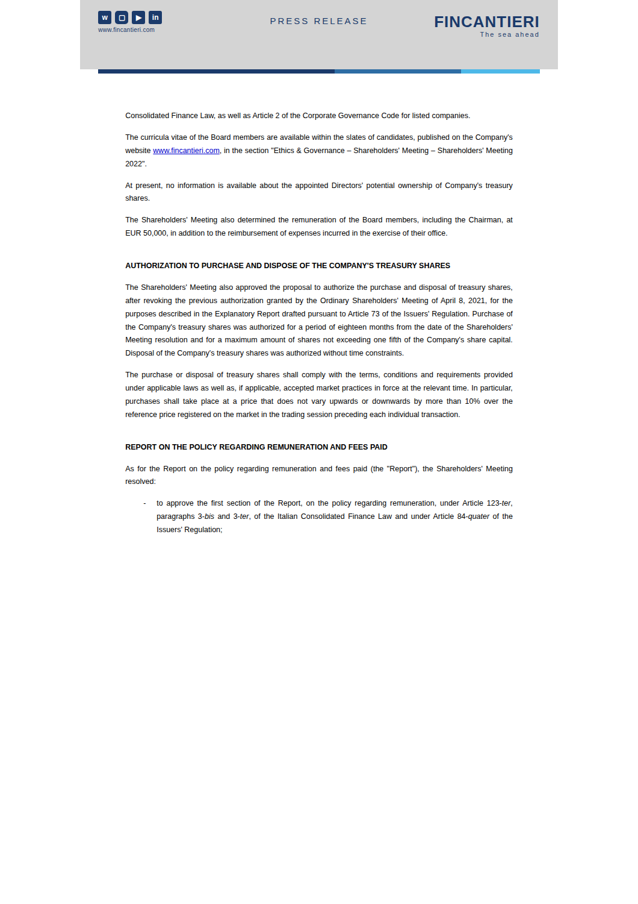w
▢
▶
in
www.fincantieri.com
PRESS RELEASE
FINCANTIERI
The sea ahead
Consolidated Finance Law, as well as Article 2 of the Corporate Governance Code for listed companies.
The curricula vitae of the Board members are available within the slates of candidates, published on the Company's website www.fincantieri.com, in the section "Ethics & Governance – Shareholders' Meeting – Shareholders' Meeting 2022".
At present, no information is available about the appointed Directors' potential ownership of Company's treasury shares.
The Shareholders' Meeting also determined the remuneration of the Board members, including the Chairman, at EUR 50,000, in addition to the reimbursement of expenses incurred in the exercise of their office.
AUTHORIZATION TO PURCHASE AND DISPOSE OF THE COMPANY'S TREASURY SHARES
The Shareholders' Meeting also approved the proposal to authorize the purchase and disposal of treasury shares, after revoking the previous authorization granted by the Ordinary Shareholders' Meeting of April 8, 2021, for the purposes described in the Explanatory Report drafted pursuant to Article 73 of the Issuers' Regulation. Purchase of the Company's treasury shares was authorized for a period of eighteen months from the date of the Shareholders' Meeting resolution and for a maximum amount of shares not exceeding one fifth of the Company's share capital. Disposal of the Company's treasury shares was authorized without time constraints.
The purchase or disposal of treasury shares shall comply with the terms, conditions and requirements provided under applicable laws as well as, if applicable, accepted market practices in force at the relevant time. In particular, purchases shall take place at a price that does not vary upwards or downwards by more than 10% over the reference price registered on the market in the trading session preceding each individual transaction.
REPORT ON THE POLICY REGARDING REMUNERATION AND FEES PAID
As for the Report on the policy regarding remuneration and fees paid (the "Report"), the Shareholders' Meeting resolved:
to approve the first section of the Report, on the policy regarding remuneration, under Article 123-ter, paragraphs 3-bis and 3-ter, of the Italian Consolidated Finance Law and under Article 84-quater of the Issuers' Regulation;